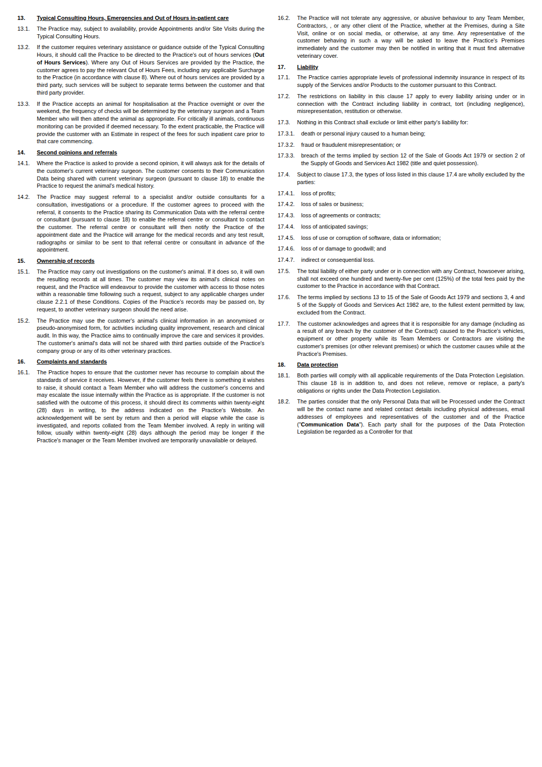13.
Typical Consulting Hours, Emergencies and Out of Hours in-patient care
13.1.
The Practice may, subject to availability, provide Appointments and/or Site Visits during the Typical Consulting Hours.
13.2.
If the customer requires veterinary assistance or guidance outside of the Typical Consulting Hours, it should call the Practice to be directed to the Practice's out of hours services (Out of Hours Services). Where any Out of Hours Services are provided by the Practice, the customer agrees to pay the relevant Out of Hours Fees, including any applicable Surcharge to the Practice (in accordance with clause 8). Where out of hours services are provided by a third party, such services will be subject to separate terms between the customer and that third party provider.
13.3.
If the Practice accepts an animal for hospitalisation at the Practice overnight or over the weekend, the frequency of checks will be determined by the veterinary surgeon and a Team Member who will then attend the animal as appropriate. For critically ill animals, continuous monitoring can be provided if deemed necessary. To the extent practicable, the Practice will provide the customer with an Estimate in respect of the fees for such inpatient care prior to that care commencing.
14.
Second opinions and referrals
14.1.
Where the Practice is asked to provide a second opinion, it will always ask for the details of the customer's current veterinary surgeon. The customer consents to their Communication Data being shared with current veterinary surgeon (pursuant to clause 18) to enable the Practice to request the animal's medical history.
14.2.
The Practice may suggest referral to a specialist and/or outside consultants for a consultation, investigations or a procedure. If the customer agrees to proceed with the referral, it consents to the Practice sharing its Communication Data with the referral centre or consultant (pursuant to clause 18) to enable the referral centre or consultant to contact the customer. The referral centre or consultant will then notify the Practice of the appointment date and the Practice will arrange for the medical records and any test result, radiographs or similar to be sent to that referral centre or consultant in advance of the appointment.
15.
Ownership of records
15.1.
The Practice may carry out investigations on the customer's animal. If it does so, it will own the resulting records at all times. The customer may view its animal's clinical notes on request, and the Practice will endeavour to provide the customer with access to those notes within a reasonable time following such a request, subject to any applicable charges under clause 2.2.1 of these Conditions. Copies of the Practice's records may be passed on, by request, to another veterinary surgeon should the need arise.
15.2.
The Practice may use the customer's animal's clinical information in an anonymised or pseudo-anonymised form, for activities including quality improvement, research and clinical audit. In this way, the Practice aims to continually improve the care and services it provides. The customer's animal's data will not be shared with third parties outside of the Practice's company group or any of its other veterinary practices.
16.
Complaints and standards
16.1.
The Practice hopes to ensure that the customer never has recourse to complain about the standards of service it receives. However, if the customer feels there is something it wishes to raise, it should contact a Team Member who will address the customer's concerns and may escalate the issue internally within the Practice as is appropriate. If the customer is not satisfied with the outcome of this process, it should direct its comments within twenty-eight (28) days in writing, to the address indicated on the Practice's Website. An acknowledgement will be sent by return and then a period will elapse while the case is investigated, and reports collated from the Team Member involved. A reply in writing will follow, usually within twenty-eight (28) days although the period may be longer if the Practice's manager or the Team Member involved are temporarily unavailable or delayed.
16.2.
The Practice will not tolerate any aggressive, or abusive behaviour to any Team Member, Contractors, , or any other client of the Practice, whether at the Premises, during a Site Visit, online or on social media, or otherwise, at any time. Any representative of the customer behaving in such a way will be asked to leave the Practice's Premises immediately and the customer may then be notified in writing that it must find alternative veterinary cover.
17.
Liability
17.1.
The Practice carries appropriate levels of professional indemnity insurance in respect of its supply of the Services and/or Products to the customer pursuant to this Contract.
17.2.
The restrictions on liability in this clause 17 apply to every liability arising under or in connection with the Contract including liability in contract, tort (including negligence), misrepresentation, restitution or otherwise.
17.3.
Nothing in this Contract shall exclude or limit either party's liability for:
17.3.1.
death or personal injury caused to a human being;
17.3.2.
fraud or fraudulent misrepresentation; or
17.3.3.
breach of the terms implied by section 12 of the Sale of Goods Act 1979 or section 2 of the Supply of Goods and Services Act 1982 (title and quiet possession).
17.4.
Subject to clause 17.3, the types of loss listed in this clause 17.4 are wholly excluded by the parties:
17.4.1.
loss of profits;
17.4.2.
loss of sales or business;
17.4.3.
loss of agreements or contracts;
17.4.4.
loss of anticipated savings;
17.4.5.
loss of use or corruption of software, data or information;
17.4.6.
loss of or damage to goodwill; and
17.4.7.
indirect or consequential loss.
17.5.
The total liability of either party under or in connection with any Contract, howsoever arising, shall not exceed one hundred and twenty-five per cent (125%) of the total fees paid by the customer to the Practice in accordance with that Contract.
17.6.
The terms implied by sections 13 to 15 of the Sale of Goods Act 1979 and sections 3, 4 and 5 of the Supply of Goods and Services Act 1982 are, to the fullest extent permitted by law, excluded from the Contract.
17.7.
The customer acknowledges and agrees that it is responsible for any damage (including as a result of any breach by the customer of the Contract) caused to the Practice's vehicles, equipment or other property while its Team Members or Contractors are visiting the customer's premises (or other relevant premises) or which the customer causes while at the Practice's Premises.
18.
Data protection
18.1.
Both parties will comply with all applicable requirements of the Data Protection Legislation. This clause 18 is in addition to, and does not relieve, remove or replace, a party's obligations or rights under the Data Protection Legislation.
18.2.
The parties consider that the only Personal Data that will be Processed under the Contract will be the contact name and related contact details including physical addresses, email addresses of employees and representatives of the customer and of the Practice ("Communication Data"). Each party shall for the purposes of the Data Protection Legislation be regarded as a Controller for that